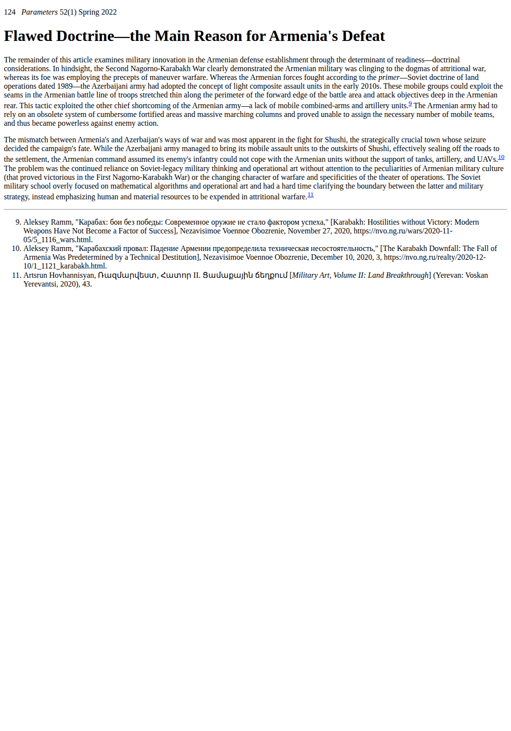124 Parameters 52(1) Spring 2022
Flawed Doctrine—the Main Reason for Armenia's Defeat
The remainder of this article examines military innovation in the Armenian defense establishment through the determinant of readiness—doctrinal considerations. In hindsight, the Second Nagorno-Karabakh War clearly demonstrated the Armenian military was clinging to the dogmas of attritional war, whereas its foe was employing the precepts of maneuver warfare. Whereas the Armenian forces fought according to the primer—Soviet doctrine of land operations dated 1989—the Azerbaijani army had adopted the concept of light composite assault units in the early 2010s. These mobile groups could exploit the seams in the Armenian battle line of troops stretched thin along the perimeter of the forward edge of the battle area and attack objectives deep in the Armenian rear. This tactic exploited the other chief shortcoming of the Armenian army—a lack of mobile combined-arms and artillery units.9 The Armenian army had to rely on an obsolete system of cumbersome fortified areas and massive marching columns and proved unable to assign the necessary number of mobile teams, and thus became powerless against enemy action.
The mismatch between Armenia's and Azerbaijan's ways of war and was most apparent in the fight for Shushi, the strategically crucial town whose seizure decided the campaign's fate. While the Azerbaijani army managed to bring its mobile assault units to the outskirts of Shushi, effectively sealing off the roads to the settlement, the Armenian command assumed its enemy's infantry could not cope with the Armenian units without the support of tanks, artillery, and UAVs.10 The problem was the continued reliance on Soviet-legacy military thinking and operational art without attention to the peculiarities of Armenian military culture (that proved victorious in the First Nagorno-Karabakh War) or the changing character of warfare and specificities of the theater of operations. The Soviet military school overly focused on mathematical algorithms and operational art and had a hard time clarifying the boundary between the latter and military strategy, instead emphasizing human and material resources to be expended in attritional warfare.11
Aleksey Ramm, "Карабах: бои без победы: Современное оружие не стало фактором успеха," [Karabakh: Hostilities without Victory: Modern Weapons Have Not Become a Factor of Success], Nezavisimoe Voennoe Obozrenie, November 27, 2020, https://nvo.ng.ru/wars/2020-11-05/5_1116_wars.html.
Aleksey Ramm, "Карабахский провал: Падение Армении предопределила техническая несостоятельность," [The Karabakh Downfall: The Fall of Armenia Was Predetermined by a Technical Destitution], Nezavisimoe Voennoe Obozrenie, December 10, 2020, 3, https://nvo.ng.ru/realty/2020-12-10/1_1121_karabakh.html.
Artsrun Hovhannisyan, Ռազմարվեստ, Հատոր II. Ցամաքային ճեղքում [Military Art, Volume II: Land Breakthrough] (Yerevan: Voskan Yerevantsi, 2020), 43.